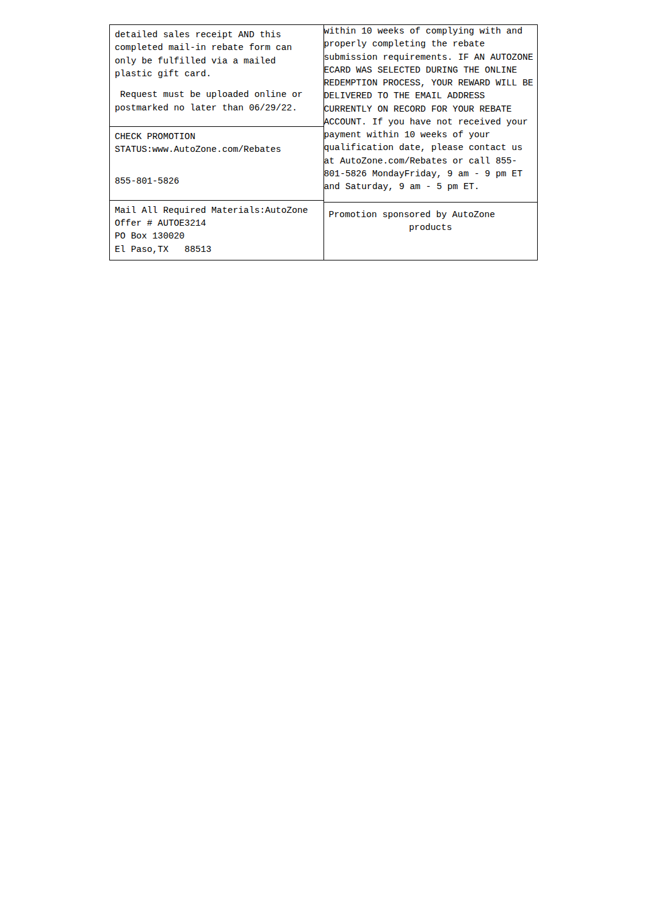| detailed sales receipt AND this completed mail-in rebate form can only be fulfilled via a mailed plastic gift card. Request must be uploaded online or postmarked no later than 06/29/22. CHECK PROMOTION STATUS:www.AutoZone.com/Rebates 855-801-5826 Mail All Required Materials:AutoZone Offer # AUTOE3214 PO Box 130020 El Paso,TX 88513 | within 10 weeks of complying with and properly completing the rebate submission requirements. IF AN AUTOZONE ECARD WAS SELECTED DURING THE ONLINE REDEMPTION PROCESS, YOUR REWARD WILL BE DELIVERED TO THE EMAIL ADDRESS CURRENTLY ON RECORD FOR YOUR REBATE ACCOUNT. If you have not received your payment within 10 weeks of your qualification date, please contact us at AutoZone.com/Rebates or call 855-801-5826 MondayFriday, 9 am - 9 pm ET and Saturday, 9 am - 5 pm ET. Promotion sponsored by AutoZone products |